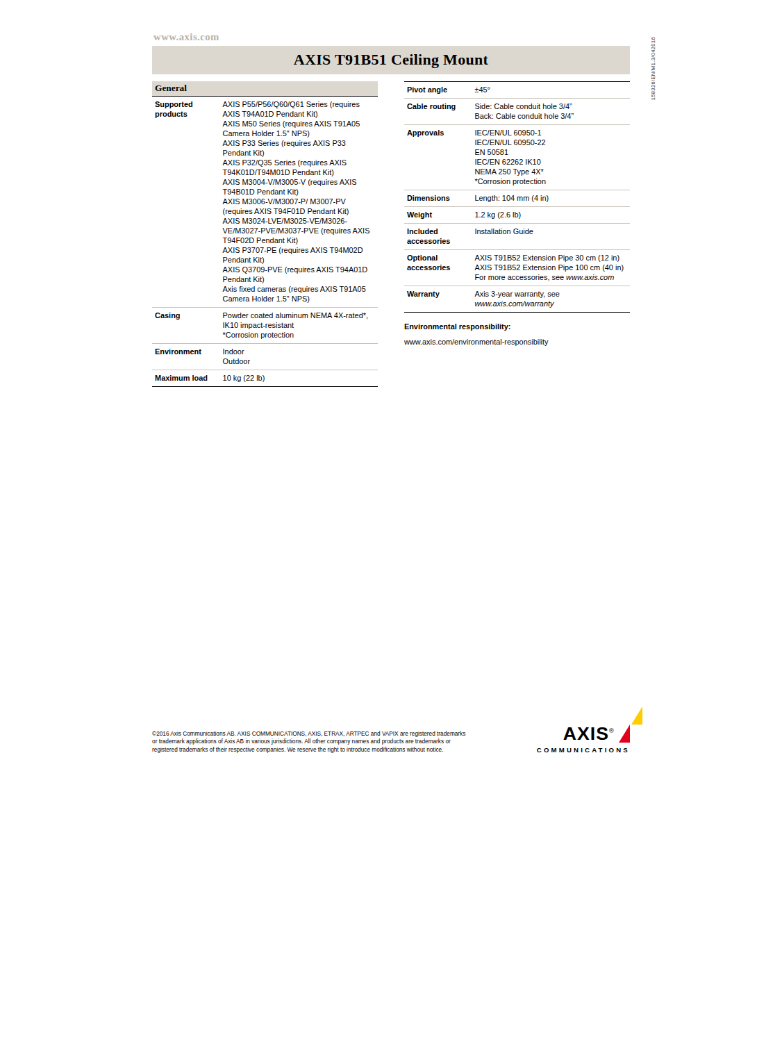158326/EN/M1.3/042016
www.axis.com
AXIS T91B51 Ceiling Mount
| General |
| --- |
| Supported products | AXIS P55/P56/Q60/Q61 Series (requires AXIS T94A01D Pendant Kit) AXIS M50 Series (requires AXIS T91A05 Camera Holder 1.5" NPS) AXIS P33 Series (requires AXIS P33 Pendant Kit) AXIS P32/Q35 Series (requires AXIS T94K01D/T94M01D Pendant Kit) AXIS M3004-V/M3005-V (requires AXIS T94B01D Pendant Kit) AXIS M3006-V/M3007-P/ M3007-PV (requires AXIS T94F01D Pendant Kit) AXIS M3024-LVE/M3025-VE/M3026-VE/M3027-PVE/M3037-PVE (requires AXIS T94F02D Pendant Kit) AXIS P3707-PE (requires AXIS T94M02D Pendant Kit) AXIS Q3709-PVE (requires AXIS T94A01D Pendant Kit) Axis fixed cameras (requires AXIS T91A05 Camera Holder 1.5" NPS) |
| Casing | Powder coated aluminum NEMA 4X-rated*, IK10 impact-resistant *Corrosion protection |
| Environment | Indoor Outdoor |
| Maximum load | 10 kg (22 lb) |
| Pivot angle | ±45° |
| Cable routing | Side: Cable conduit hole 3/4” Back: Cable conduit hole 3/4” |
| Approvals | IEC/EN/UL 60950-1 IEC/EN/UL 60950-22 EN 50581 IEC/EN 62262 IK10 NEMA 250 Type 4X* *Corrosion protection |
| Dimensions | Length: 104 mm (4 in) |
| Weight | 1.2 kg (2.6 lb) |
| Included accessories | Installation Guide |
| Optional accessories | AXIS T91B52 Extension Pipe 30 cm (12 in) AXIS T91B52 Extension Pipe 100 cm (40 in) For more accessories, see www.axis.com |
| Warranty | Axis 3-year warranty, see www.axis.com/warranty |
Environmental responsibility:
www.axis.com/environmental-responsibility
©2016 Axis Communications AB. AXIS COMMUNICATIONS, AXIS, ETRAX, ARTPEC and VAPIX are registered trademarks or trademark applications of Axis AB in various jurisdictions. All other company names and products are trademarks or registered trademarks of their respective companies. We reserve the right to introduce modifications without notice.
AXIS®
COMMUNICATIONS